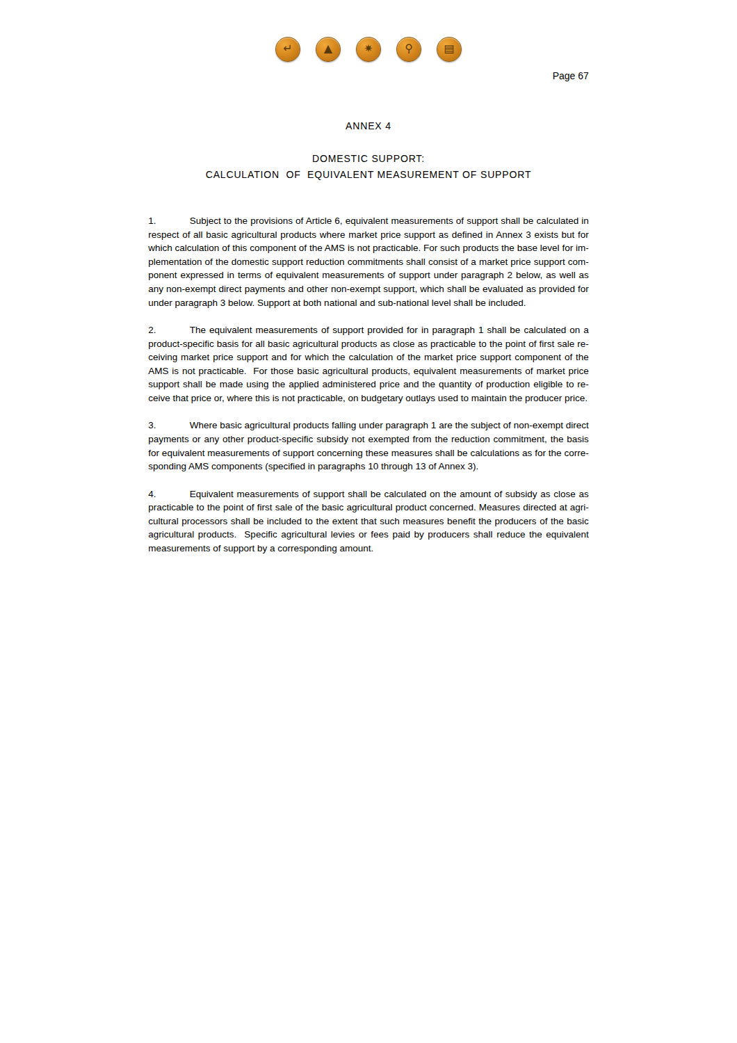↵
▲
✷
⚲
▤
Page 67
ANNEX 4
DOMESTIC SUPPORT:
CALCULATION OF EQUIVALENT MEASUREMENT OF SUPPORT
1. Subject to the provisions of Article 6, equivalent measurements of support shall be calculated in respect of all basic agricultural products where market price support as defined in Annex 3 exists but for which calculation of this component of the AMS is not practicable. For such products the base level for implementation of the domestic support reduction commitments shall consist of a market price support component expressed in terms of equivalent measurements of support under paragraph 2 below, as well as any non-exempt direct payments and other non-exempt support, which shall be evaluated as provided for under paragraph 3 below. Support at both national and sub-national level shall be included.
2. The equivalent measurements of support provided for in paragraph 1 shall be calculated on a product-specific basis for all basic agricultural products as close as practicable to the point of first sale receiving market price support and for which the calculation of the market price support component of the AMS is not practicable. For those basic agricultural products, equivalent measurements of market price support shall be made using the applied administered price and the quantity of production eligible to receive that price or, where this is not practicable, on budgetary outlays used to maintain the producer price.
3. Where basic agricultural products falling under paragraph 1 are the subject of non-exempt direct payments or any other product-specific subsidy not exempted from the reduction commitment, the basis for equivalent measurements of support concerning these measures shall be calculations as for the corresponding AMS components (specified in paragraphs 10 through 13 of Annex 3).
4. Equivalent measurements of support shall be calculated on the amount of subsidy as close as practicable to the point of first sale of the basic agricultural product concerned. Measures directed at agricultural processors shall be included to the extent that such measures benefit the producers of the basic agricultural products. Specific agricultural levies or fees paid by producers shall reduce the equivalent measurements of support by a corresponding amount.